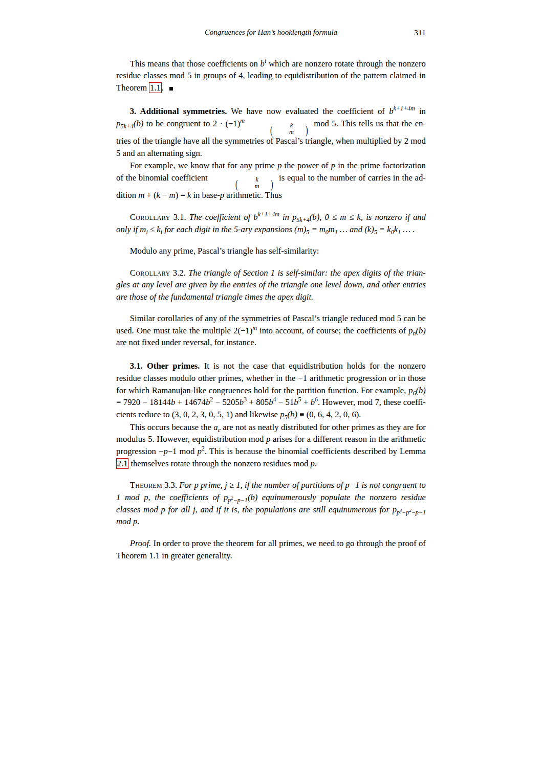Congruences for Han’s hooklength formula 311
This means that those coefficients on bt which are nonzero rotate through the nonzero residue classes mod 5 in groups of 4, leading to equidistribution of the pattern claimed in Theorem 1.1.
3. Additional symmetries. We have now evaluated the coefficient of bk+1+4m in p5k+4(b) to be congruent to 2 · (−1)m(km) mod 5. This tells us that the entries of the triangle have all the symmetries of Pascal’s triangle, when multiplied by 2 mod 5 and an alternating sign.
For example, we know that for any prime p the power of p in the prime factorization of the binomial coefficient (km) is equal to the number of carries in the addition m + (k − m) = k in base-p arithmetic. Thus
Corollary 3.1. The coefficient of bk+1+4m in p5k+4(b), 0 ≤ m ≤ k, is nonzero if and only if mi ≤ ki for each digit in the 5-ary expansions (m)5 = m0m1 … and (k)5 = k0k1 … .
Modulo any prime, Pascal’s triangle has self-similarity:
Corollary 3.2. The triangle of Section 1 is self-similar: the apex digits of the triangles at any level are given by the entries of the triangle one level down, and other entries are those of the fundamental triangle times the apex digit.
Similar corollaries of any of the symmetries of Pascal’s triangle reduced mod 5 can be used. One must take the multiple 2(−1)m into account, of course; the coefficients of pn(b) are not fixed under reversal, for instance.
3.1. Other primes. It is not the case that equidistribution holds for the nonzero residue classes modulo other primes, whether in the −1 arithmetic progression or in those for which Ramanujan-like congruences hold for the partition function. For example, p6(b) = 7920 − 18144b + 14674b2 − 5205b3 + 805b4 − 51b5 + b6. However, mod 7, these coefficients reduce to (3, 0, 2, 3, 0, 5, 1) and likewise p5(b) ≡ (0, 6, 4, 2, 0, 6).
This occurs because the ac are not as neatly distributed for other primes as they are for modulus 5. However, equidistribution mod p arises for a different reason in the arithmetic progression −p−1 mod p2. This is because the binomial coefficients described by Lemma 2.1 themselves rotate through the nonzero residues mod p.
Theorem 3.3. For p prime, j ≥ 1, if the number of partitions of p−1 is not congruent to 1 mod p, the coefficients of pp2−p−1(b) equinumerously populate the nonzero residue classes mod p for all j, and if it is, the populations are still equinumerous for pp3−p2−p−1 mod p.
Proof. In order to prove the theorem for all primes, we need to go through the proof of Theorem 1.1 in greater generality.